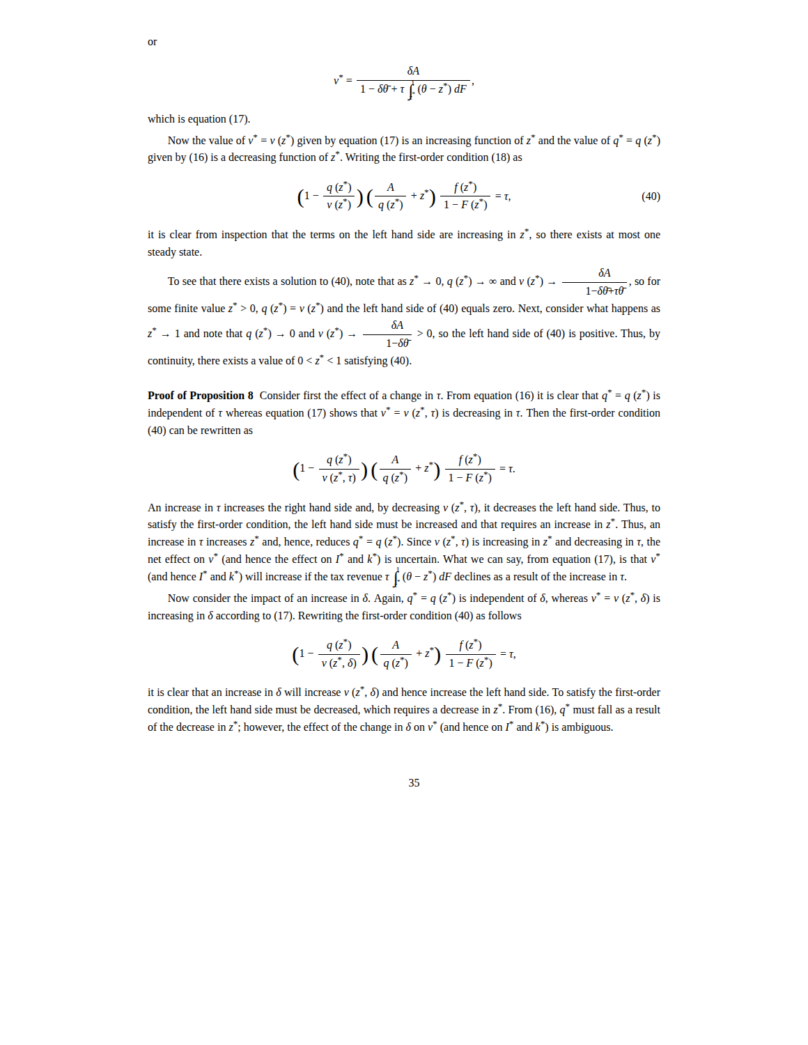or
v* = δA 1 − δθ̄ + τ ∫1 z* (θ − z*) dF ,
which is equation (17).
Now the value of v* = v (z*) given by equation (17) is an increasing function of z* and the value of q* = q (z*) given by (16) is a decreasing function of z*. Writing the first-order condition (18) as
(1 − q (z*) v (z*)) (Aq (z*) + z*) f (z*) 1 − F (z*) = τ, (40)
it is clear from inspection that the terms on the left hand side are increasing in z*, so there exists at most one steady state.
To see that there exists a solution to (40), note that as z* → 0, q (z*) → ∞ and v (z*) → δA 1−δθ̄+τθ̄, so for some finite value z* > 0, q (z*) = v (z*) and the left hand side of (40) equals zero. Next, consider what happens as z* → 1 and note that q (z*) → 0 and v (z*) → δA 1−δθ̄ > 0, so the left hand side of (40) is positive. Thus, by continuity, there exists a value of 0 < z* < 1 satisfying (40).
Proof of Proposition 8
Consider first the effect of a change in τ. From equation (16) it is clear that q* = q (z*) is independent of τ whereas equation (17) shows that v* = v (z*, τ) is decreasing in τ. Then the first-order condition (40) can be rewritten as
(1 − q (z*) v (z*, τ)) (Aq (z*) + z*) f (z*) 1 − F (z*) = τ.
An increase in τ increases the right hand side and, by decreasing v (z*, τ), it decreases the left hand side. Thus, to satisfy the first-order condition, the left hand side must be increased and that requires an increase in z*. Thus, an increase in τ increases z* and, hence, reduces q* = q (z*). Since v (z*, τ) is increasing in z* and decreasing in τ, the net effect on v* (and hence the effect on I* and k*) is uncertain. What we can say, from equation (17), is that v* (and hence I* and k*) will increase if the tax revenue τ ∫1 z* (θ − z*) dF declines as a result of the increase in τ.
Now consider the impact of an increase in δ. Again, q* = q (z*) is independent of δ, whereas v* = v (z*, δ) is increasing in δ according to (17). Rewriting the first-order condition (40) as follows
(1 − q (z*) v (z*, δ)) (Aq (z*) + z*) f (z*) 1 − F (z*) = τ,
it is clear that an increase in δ will increase v (z*, δ) and hence increase the left hand side. To satisfy the first-order condition, the left hand side must be decreased, which requires a decrease in z*. From (16), q* must fall as a result of the decrease in z*; however, the effect of the change in δ on v* (and hence on I* and k*) is ambiguous.
35